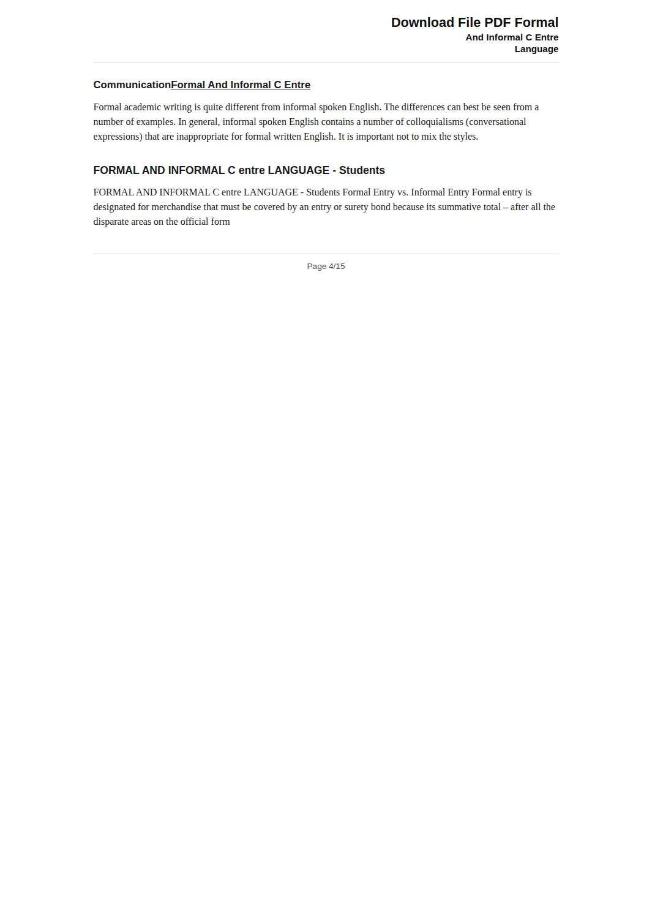Download File PDF Formal And Informal C Entre Language
CommunicationFormal And Informal C Entre
Formal academic writing is quite different from informal spoken English. The differences can best be seen from a number of examples. In general, informal spoken English contains a number of colloquialisms (conversational expressions) that are inappropriate for formal written English. It is important not to mix the styles.
FORMAL AND INFORMAL C entre LANGUAGE - Students
FORMAL AND INFORMAL C entre LANGUAGE - Students Formal Entry vs. Informal Entry Formal entry is designated for merchandise that must be covered by an entry or surety bond because its summative total – after all the disparate areas on the official form
Page 4/15